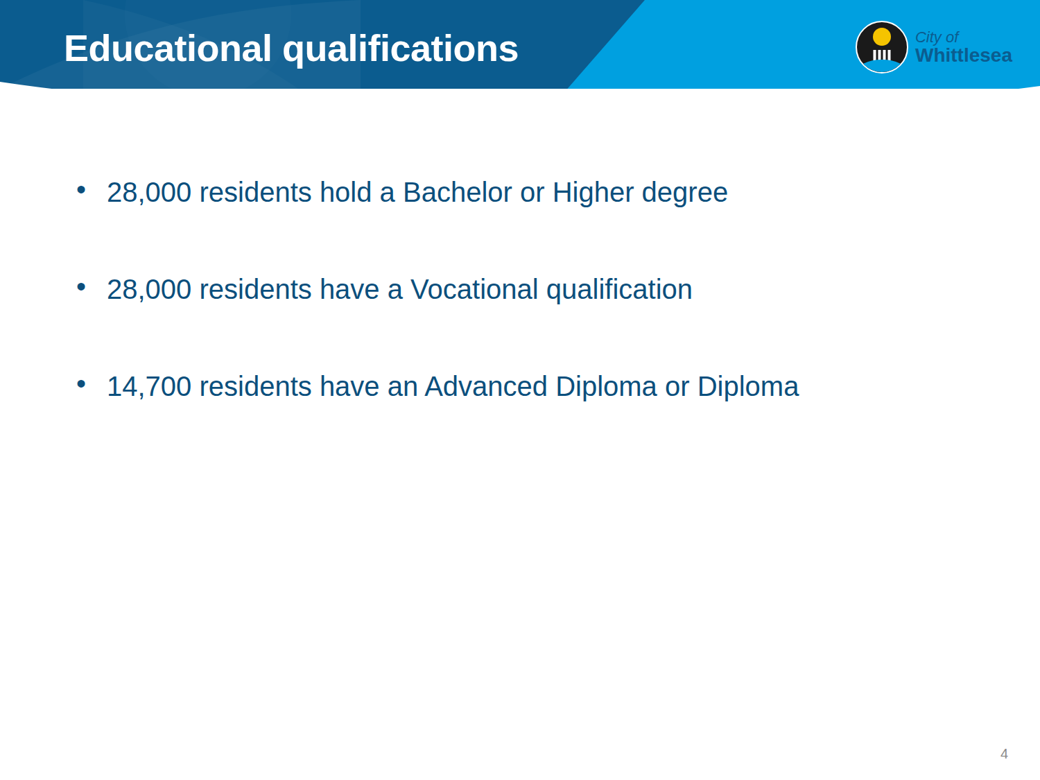Educational qualifications
City of Whittlesea
28,000 residents hold a Bachelor or Higher degree
28,000 residents have a Vocational qualification
14,700 residents have an Advanced Diploma or Diploma
4